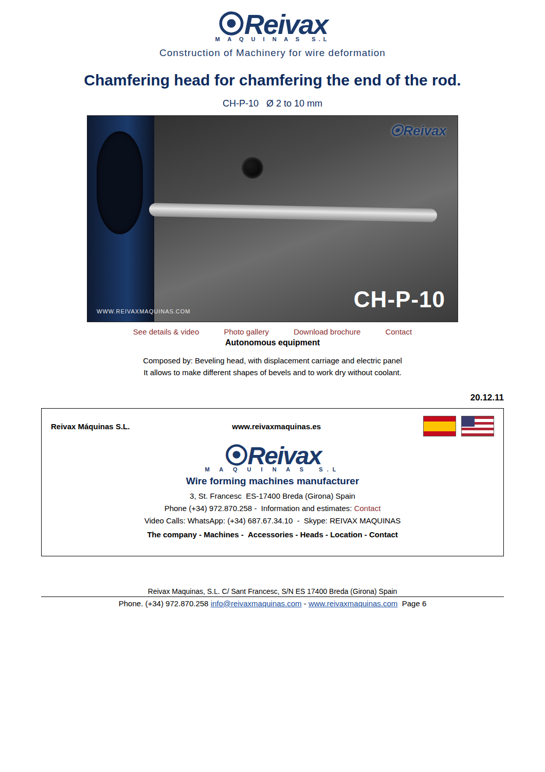⦿Reivax
M A Q U I N A S S.L
Construction of Machinery for wire deformation
Chamfering head for chamfering the end of the rod.
CH-P-10 Ø 2 to 10 mm
⦿Reivax
WWW.REIVAXMAQUINAS.COM
CH-P-10
See details & video Photo gallery Download brochure Contact
Autonomous equipment
Composed by: Beveling head, with displacement carriage and electric panel
It allows to make different shapes of bevels and to work dry without coolant.
20.12.11
Reivax Máquinas S.L.
www.reivaxmaquinas.es
⦿Reivax
M A Q U I N A S S.L
Wire forming machines manufacturer
3, St. Francesc ES-17400 Breda (Girona) Spain
Phone (+34) 972.870.258 - Information and estimates: Contact
Video Calls: WhatsApp: (+34) 687.67.34.10 - Skype: REIVAX MAQUINAS
The company - Machines - Accessories - Heads - Location - Contact
Reivax Maquinas, S.L. C/ Sant Francesc, S/N ES 17400 Breda (Girona) Spain
Phone. (+34) 972.870.258 info@reivaxmaquinas.com - www.reivaxmaquinas.com Page 6